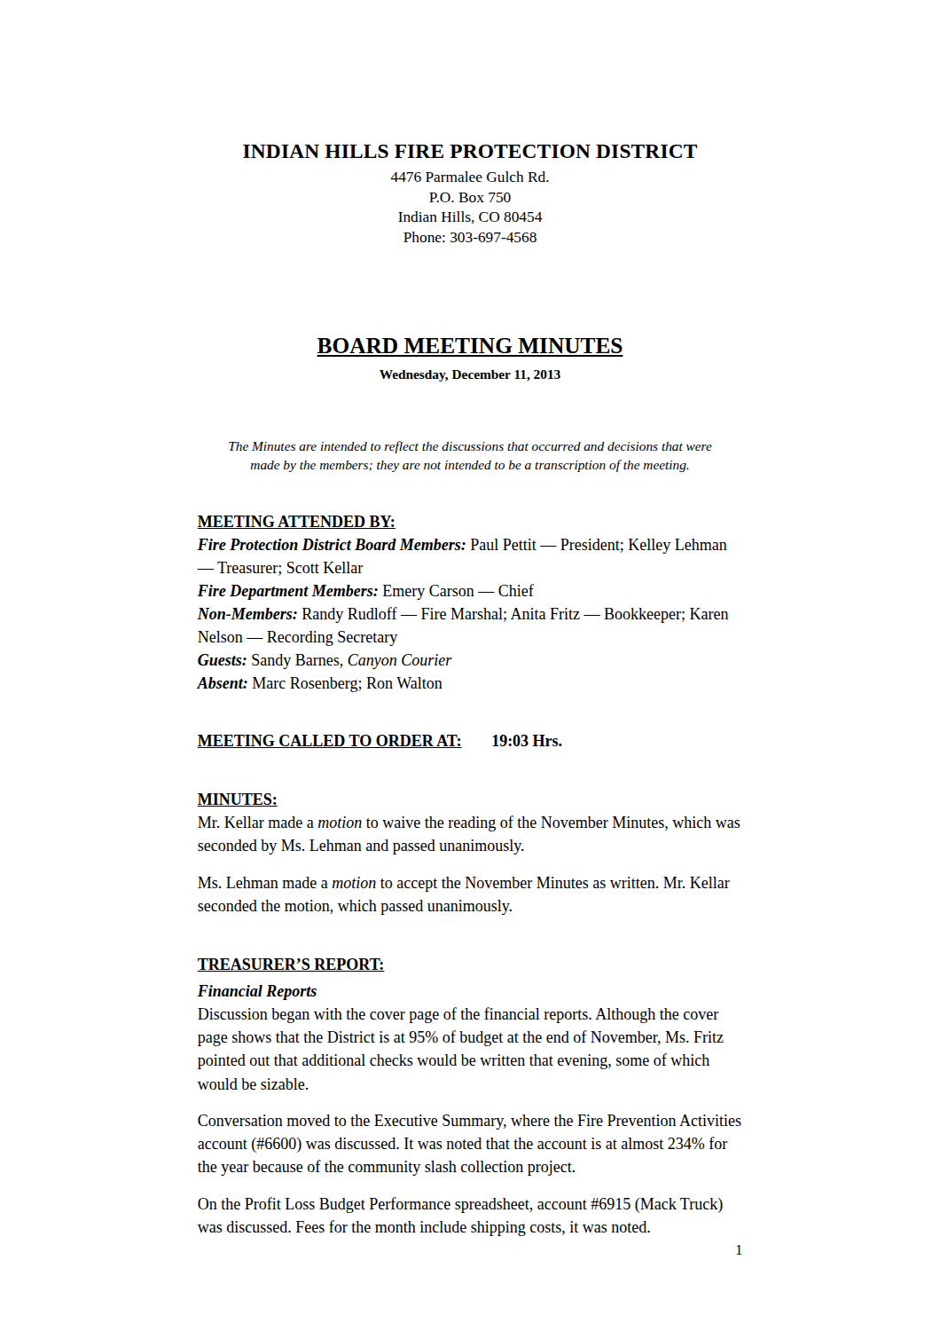INDIAN HILLS FIRE PROTECTION DISTRICT
4476 Parmalee Gulch Rd.
P.O. Box 750
Indian Hills, CO 80454
Phone: 303-697-4568
BOARD MEETING MINUTES
Wednesday, December 11, 2013
The Minutes are intended to reflect the discussions that occurred and decisions that were made by the members; they are not intended to be a transcription of the meeting.
MEETING ATTENDED BY:
Fire Protection District Board Members: Paul Pettit — President; Kelley Lehman — Treasurer; Scott Kellar
Fire Department Members: Emery Carson — Chief
Non-Members: Randy Rudloff — Fire Marshal; Anita Fritz — Bookkeeper; Karen Nelson — Recording Secretary
Guests: Sandy Barnes, Canyon Courier
Absent: Marc Rosenberg; Ron Walton
MEETING CALLED TO ORDER AT:
19:03 Hrs.
MINUTES:
Mr. Kellar made a motion to waive the reading of the November Minutes, which was seconded by Ms. Lehman and passed unanimously.
Ms. Lehman made a motion to accept the November Minutes as written. Mr. Kellar seconded the motion, which passed unanimously.
TREASURER’S REPORT:
Financial Reports
Discussion began with the cover page of the financial reports. Although the cover page shows that the District is at 95% of budget at the end of November, Ms. Fritz pointed out that additional checks would be written that evening, some of which would be sizable.
Conversation moved to the Executive Summary, where the Fire Prevention Activities account (#6600) was discussed. It was noted that the account is at almost 234% for the year because of the community slash collection project.
On the Profit Loss Budget Performance spreadsheet, account #6915 (Mack Truck) was discussed. Fees for the month include shipping costs, it was noted.
1